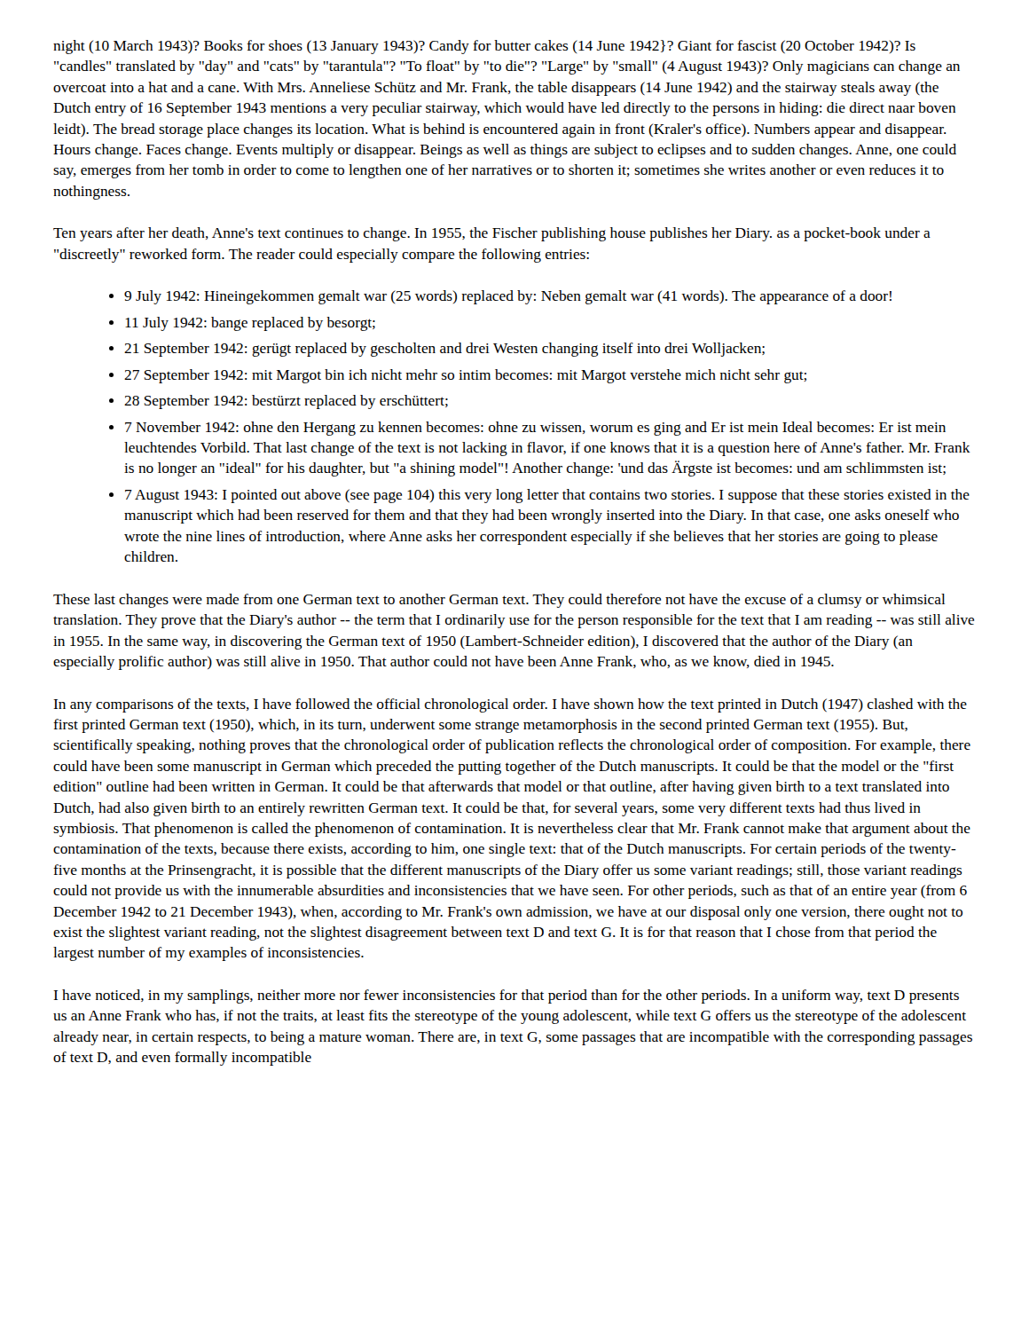night (10 March 1943)? Books for shoes (13 January 1943)? Candy for butter cakes (14 June 1942}? Giant for fascist (20 October 1942)? Is "candles" translated by "day" and "cats" by "tarantula"? "To float" by "to die"? "Large" by "small" (4 August 1943)? Only magicians can change an overcoat into a hat and a cane. With Mrs. Anneliese Schütz and Mr. Frank, the table disappears (14 June 1942) and the stairway steals away (the Dutch entry of 16 September 1943 mentions a very peculiar stairway, which would have led directly to the persons in hiding: die direct naar boven leidt). The bread storage place changes its location. What is behind is encountered again in front (Kraler's office). Numbers appear and disappear. Hours change. Faces change. Events multiply or disappear. Beings as well as things are subject to eclipses and to sudden changes. Anne, one could say, emerges from her tomb in order to come to lengthen one of her narratives or to shorten it; sometimes she writes another or even reduces it to nothingness.
Ten years after her death, Anne's text continues to change. In 1955, the Fischer publishing house publishes her Diary. as a pocket-book under a "discreetly" reworked form. The reader could especially compare the following entries:
9 July 1942: Hineingekommen gemalt war (25 words) replaced by: Neben gemalt war (41 words). The appearance of a door!
11 July 1942: bange replaced by besorgt;
21 September 1942: gerügt replaced by gescholten and drei Westen changing itself into drei Wolljacken;
27 September 1942: mit Margot bin ich nicht mehr so intim becomes: mit Margot verstehe mich nicht sehr gut;
28 September 1942: bestürzt replaced by erschüttert;
7 November 1942: ohne den Hergang zu kennen becomes: ohne zu wissen, worum es ging and Er ist mein Ideal becomes: Er ist mein leuchtendes Vorbild. That last change of the text is not lacking in flavor, if one knows that it is a question here of Anne's father. Mr. Frank is no longer an "ideal" for his daughter, but "a shining model"! Another change: 'und das Ärgste ist becomes: und am schlimmsten ist;
7 August 1943: I pointed out above (see page 104) this very long letter that contains two stories. I suppose that these stories existed in the manuscript which had been reserved for them and that they had been wrongly inserted into the Diary. In that case, one asks oneself who wrote the nine lines of introduction, where Anne asks her correspondent especially if she believes that her stories are going to please children.
These last changes were made from one German text to another German text. They could therefore not have the excuse of a clumsy or whimsical translation. They prove that the Diary's author -- the term that I ordinarily use for the person responsible for the text that I am reading -- was still alive in 1955. In the same way, in discovering the German text of 1950 (Lambert-Schneider edition), I discovered that the author of the Diary (an especially prolific author) was still alive in 1950. That author could not have been Anne Frank, who, as we know, died in 1945.
In any comparisons of the texts, I have followed the official chronological order. I have shown how the text printed in Dutch (1947) clashed with the first printed German text (1950), which, in its turn, underwent some strange metamorphosis in the second printed German text (1955). But, scientifically speaking, nothing proves that the chronological order of publication reflects the chronological order of composition. For example, there could have been some manuscript in German which preceded the putting together of the Dutch manuscripts. It could be that the model or the "first edition" outline had been written in German. It could be that afterwards that model or that outline, after having given birth to a text translated into Dutch, had also given birth to an entirely rewritten German text. It could be that, for several years, some very different texts had thus lived in symbiosis. That phenomenon is called the phenomenon of contamination. It is nevertheless clear that Mr. Frank cannot make that argument about the contamination of the texts, because there exists, according to him, one single text: that of the Dutch manuscripts. For certain periods of the twenty-five months at the Prinsengracht, it is possible that the different manuscripts of the Diary offer us some variant readings; still, those variant readings could not provide us with the innumerable absurdities and inconsistencies that we have seen. For other periods, such as that of an entire year (from 6 December 1942 to 21 December 1943), when, according to Mr. Frank's own admission, we have at our disposal only one version, there ought not to exist the slightest variant reading, not the slightest disagreement between text D and text G. It is for that reason that I chose from that period the largest number of my examples of inconsistencies.
I have noticed, in my samplings, neither more nor fewer inconsistencies for that period than for the other periods. In a uniform way, text D presents us an Anne Frank who has, if not the traits, at least fits the stereotype of the young adolescent, while text G offers us the stereotype of the adolescent already near, in certain respects, to being a mature woman. There are, in text G, some passages that are incompatible with the corresponding passages of text D, and even formally incompatible